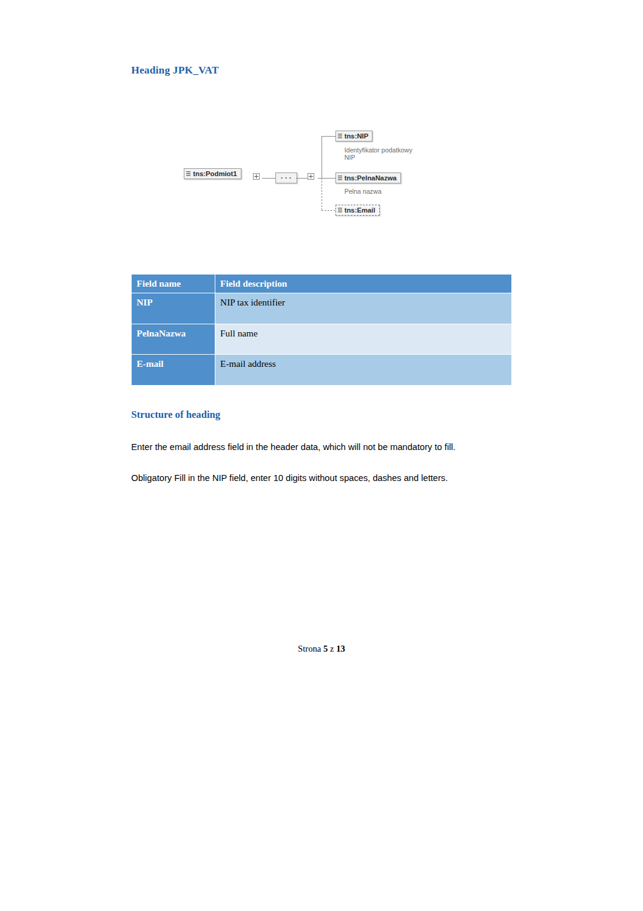Heading JPK_VAT
tns:Podmiot1
tns:NIP
Identyfikator podatkowy
NIP
tns:PelnaNazwa
Pelna nazwa
tns:Email
| Field name | Field description |
| --- | --- |
| NIP | NIP tax identifier |
| PelnaNazwa | Full name |
| E-mail | E-mail address |
Structure of heading
Enter the email address field in the header data, which will not be mandatory to fill.
Obligatory Fill in the NIP field, enter 10 digits without spaces, dashes and letters.
Strona 5 z 13